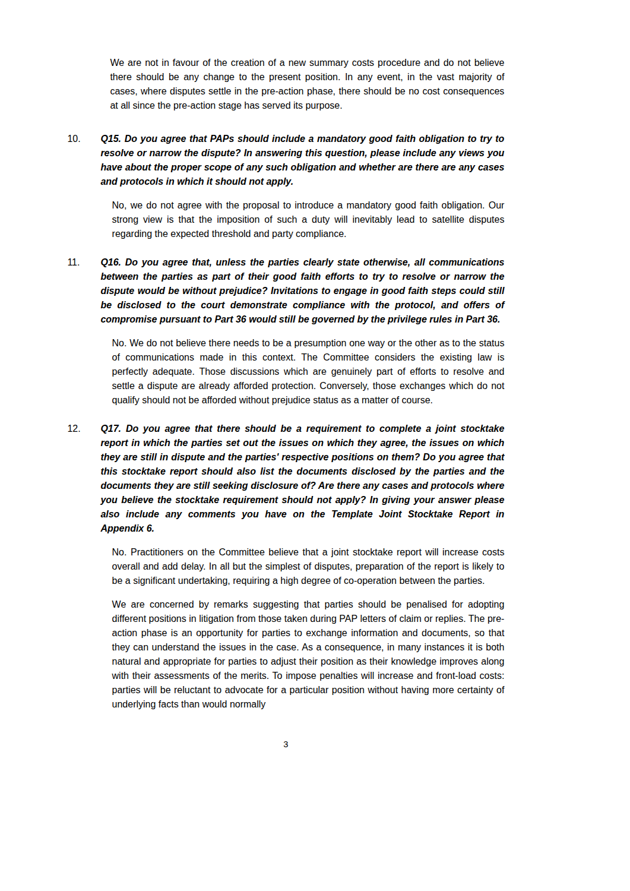We are not in favour of the creation of a new summary costs procedure and do not believe there should be any change to the present position. In any event, in the vast majority of cases, where disputes settle in the pre-action phase, there should be no cost consequences at all since the pre-action stage has served its purpose.
10.
Q15. Do you agree that PAPs should include a mandatory good faith obligation to try to resolve or narrow the dispute? In answering this question, please include any views you have about the proper scope of any such obligation and whether are there are any cases and protocols in which it should not apply.
No, we do not agree with the proposal to introduce a mandatory good faith obligation. Our strong view is that the imposition of such a duty will inevitably lead to satellite disputes regarding the expected threshold and party compliance.
11.
Q16. Do you agree that, unless the parties clearly state otherwise, all communications between the parties as part of their good faith efforts to try to resolve or narrow the dispute would be without prejudice? Invitations to engage in good faith steps could still be disclosed to the court demonstrate compliance with the protocol, and offers of compromise pursuant to Part 36 would still be governed by the privilege rules in Part 36.
No. We do not believe there needs to be a presumption one way or the other as to the status of communications made in this context. The Committee considers the existing law is perfectly adequate. Those discussions which are genuinely part of efforts to resolve and settle a dispute are already afforded protection. Conversely, those exchanges which do not qualify should not be afforded without prejudice status as a matter of course.
12.
Q17. Do you agree that there should be a requirement to complete a joint stocktake report in which the parties set out the issues on which they agree, the issues on which they are still in dispute and the parties' respective positions on them? Do you agree that this stocktake report should also list the documents disclosed by the parties and the documents they are still seeking disclosure of? Are there any cases and protocols where you believe the stocktake requirement should not apply? In giving your answer please also include any comments you have on the Template Joint Stocktake Report in Appendix 6.
No. Practitioners on the Committee believe that a joint stocktake report will increase costs overall and add delay. In all but the simplest of disputes, preparation of the report is likely to be a significant undertaking, requiring a high degree of co-operation between the parties.
We are concerned by remarks suggesting that parties should be penalised for adopting different positions in litigation from those taken during PAP letters of claim or replies. The pre-action phase is an opportunity for parties to exchange information and documents, so that they can understand the issues in the case. As a consequence, in many instances it is both natural and appropriate for parties to adjust their position as their knowledge improves along with their assessments of the merits. To impose penalties will increase and front-load costs: parties will be reluctant to advocate for a particular position without having more certainty of underlying facts than would normally
3